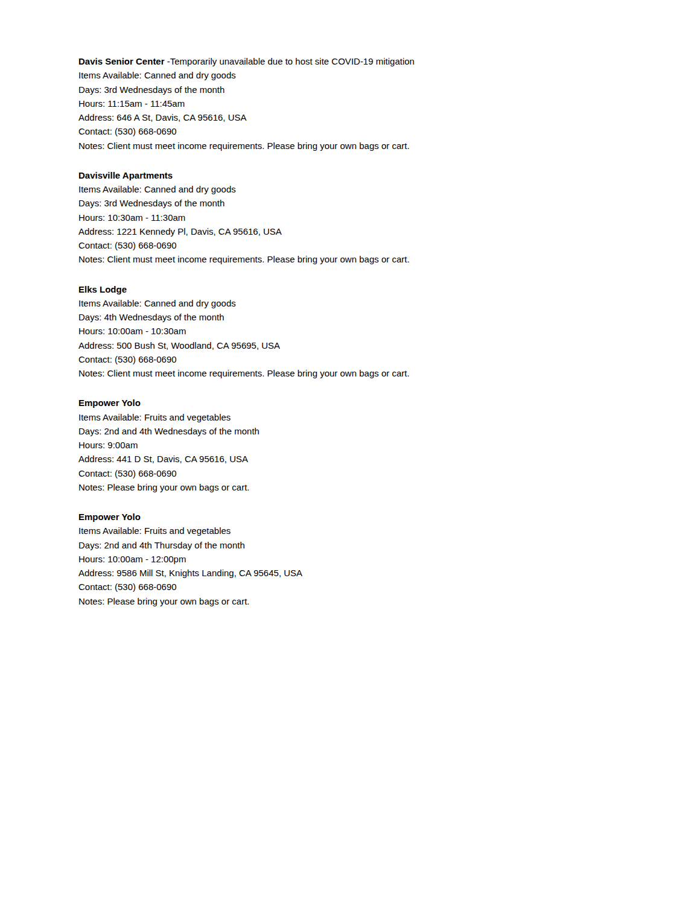Davis Senior Center -Temporarily unavailable due to host site COVID-19 mitigation
Items Available: Canned and dry goods
Days: 3rd Wednesdays of the month
Hours: 11:15am - 11:45am
Address: 646 A St, Davis, CA 95616, USA
Contact: (530) 668-0690
Notes: Client must meet income requirements. Please bring your own bags or cart.
Davisville Apartments
Items Available: Canned and dry goods
Days: 3rd Wednesdays of the month
Hours: 10:30am - 11:30am
Address: 1221 Kennedy Pl, Davis, CA 95616, USA
Contact: (530) 668-0690
Notes: Client must meet income requirements. Please bring your own bags or cart.
Elks Lodge
Items Available: Canned and dry goods
Days: 4th Wednesdays of the month
Hours: 10:00am - 10:30am
Address: 500 Bush St, Woodland, CA 95695, USA
Contact: (530) 668-0690
Notes: Client must meet income requirements. Please bring your own bags or cart.
Empower Yolo
Items Available: Fruits and vegetables
Days: 2nd and 4th Wednesdays of the month
Hours: 9:00am
Address: 441 D St, Davis, CA 95616, USA
Contact: (530) 668-0690
Notes: Please bring your own bags or cart.
Empower Yolo
Items Available: Fruits and vegetables
Days: 2nd and 4th Thursday of the month
Hours: 10:00am - 12:00pm
Address: 9586 Mill St, Knights Landing, CA 95645, USA
Contact: (530) 668-0690
Notes: Please bring your own bags or cart.